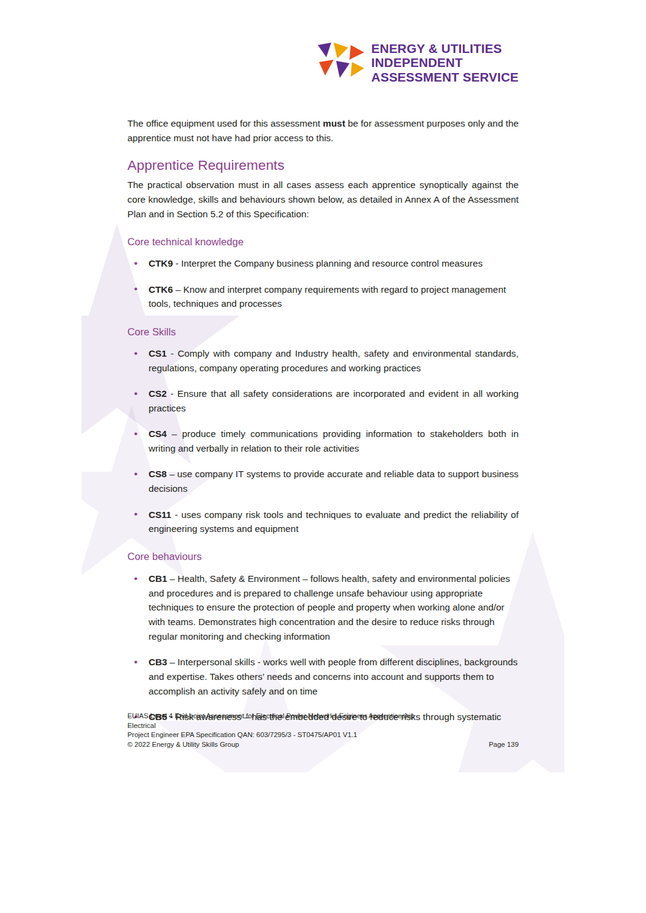ENERGY & UTILITIES
INDEPENDENT
ASSESSMENT SERVICE
The office equipment used for this assessment must be for assessment purposes only and the apprentice must not have had prior access to this.
Apprentice Requirements
The practical observation must in all cases assess each apprentice synoptically against the core knowledge, skills and behaviours shown below, as detailed in Annex A of the Assessment Plan and in Section 5.2 of this Specification:
Core technical knowledge
CTK9 - Interpret the Company business planning and resource control measures
CTK6 – Know and interpret company requirements with regard to project management tools, techniques and processes
Core Skills
CS1 - Comply with company and Industry health, safety and environmental standards, regulations, company operating procedures and working practices
CS2 - Ensure that all safety considerations are incorporated and evident in all working practices
CS4 – produce timely communications providing information to stakeholders both in writing and verbally in relation to their role activities
CS8 – use company IT systems to provide accurate and reliable data to support business decisions
CS11 - uses company risk tools and techniques to evaluate and predict the reliability of engineering systems and equipment
Core behaviours
CB1 – Health, Safety & Environment – follows health, safety and environmental policies and procedures and is prepared to challenge unsafe behaviour using appropriate techniques to ensure the protection of people and property when working alone and/or with teams. Demonstrates high concentration and the desire to reduce risks through regular monitoring and checking information
CB3 – Interpersonal skills - works well with people from different disciplines, backgrounds and expertise. Takes others’ needs and concerns into account and supports them to accomplish an activity safely and on time
CB5 - Risk awareness – has the embedded desire to reduce risks through systematic
EUIAS Level 4 End-point Assessment for Electrical Power Networks Engineer Apprenticeship Electrical
Project Engineer EPA Specification QAN: 603/7295/3 - ST0475/AP01 V1.1
© 2022 Energy & Utility Skills Group
Page 139